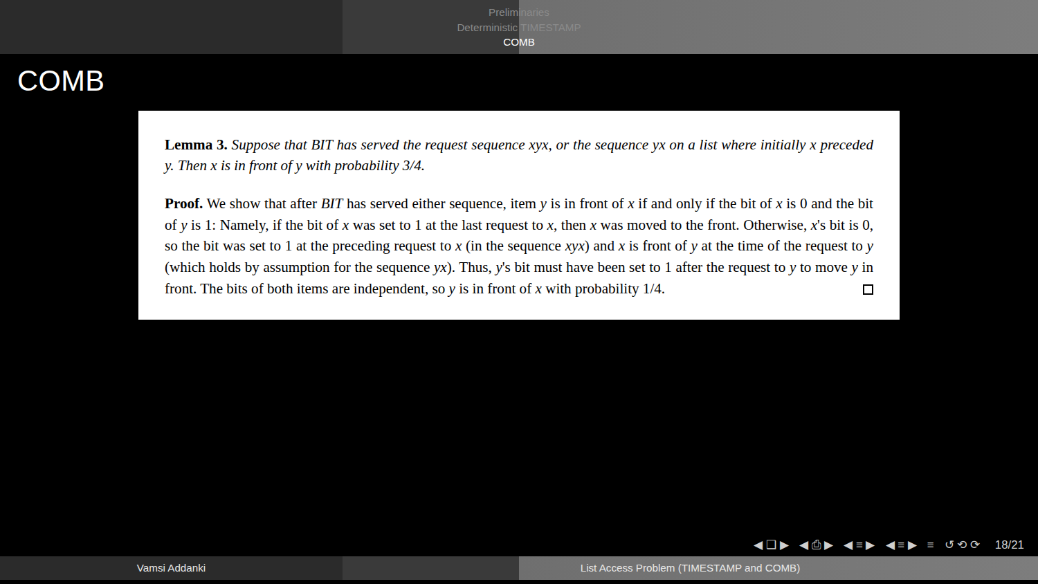Preliminaries Deterministic TIMESTAMP COMB
COMB
Lemma 3. Suppose that BIT has served the request sequence xyx, or the sequence yx on a list where initially x preceded y. Then x is in front of y with probability 3/4.
Proof. We show that after BIT has served either sequence, item y is in front of x if and only if the bit of x is 0 and the bit of y is 1: Namely, if the bit of x was set to 1 at the last request to x, then x was moved to the front. Otherwise, x's bit is 0, so the bit was set to 1 at the preceding request to x (in the sequence xyx) and x is front of y at the time of the request to y (which holds by assumption for the sequence yx). Thus, y's bit must have been set to 1 after the request to y to move y in front. The bits of both items are independent, so y is in front of x with probability 1/4.
◀ ❑ ▶ ◀ ⎙ ▶ ◀ ≡ ▶ ◀ ≡ ▶ ≡ ↺ ⟲ ⟳ 18/21
Vamsi Addanki
List Access Problem (TIMESTAMP and COMB)